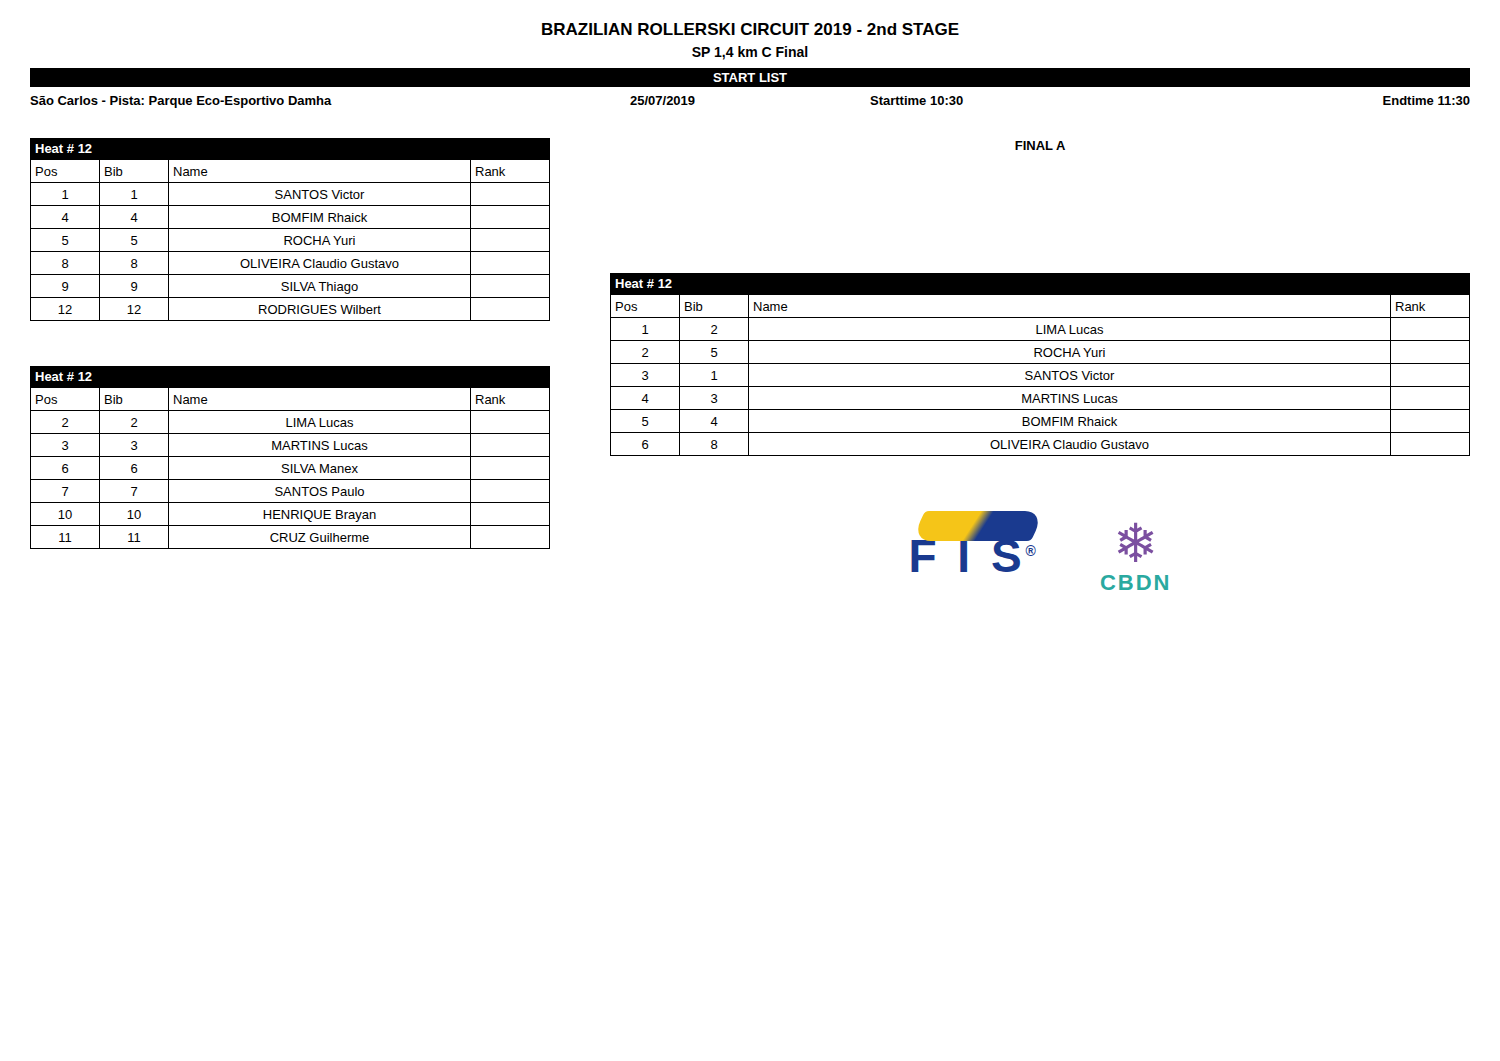BRAZILIAN ROLLERSKI CIRCUIT 2019 - 2nd STAGE
SP 1,4 km C Final
START LIST
São Carlos - Pista: Parque Eco-Esportivo Damha
25/07/2019
Starttime 10:30
Endtime 11:30
Heat # 12
| Pos | Bib | Name | Rank |
| --- | --- | --- | --- |
| 1 | 1 | SANTOS Victor | |
| 4 | 4 | BOMFIM Rhaick | |
| 5 | 5 | ROCHA Yuri | |
| 8 | 8 | OLIVEIRA Claudio Gustavo | |
| 9 | 9 | SILVA Thiago | |
| 12 | 12 | RODRIGUES Wilbert | |
Heat # 12
| Pos | Bib | Name | Rank |
| --- | --- | --- | --- |
| 2 | 2 | LIMA Lucas | |
| 3 | 3 | MARTINS Lucas | |
| 6 | 6 | SILVA Manex | |
| 7 | 7 | SANTOS Paulo | |
| 10 | 10 | HENRIQUE Brayan | |
| 11 | 11 | CRUZ Guilherme | |
FINAL A
Heat # 12
| Pos | Bib | Name | Rank |
| --- | --- | --- | --- |
| 1 | 2 | LIMA Lucas | |
| 2 | 5 | ROCHA Yuri | |
| 3 | 1 | SANTOS Victor | |
| 4 | 3 | MARTINS Lucas | |
| 5 | 4 | BOMFIM Rhaick | |
| 6 | 8 | OLIVEIRA Claudio Gustavo | |
F I S®
❄
CBDN